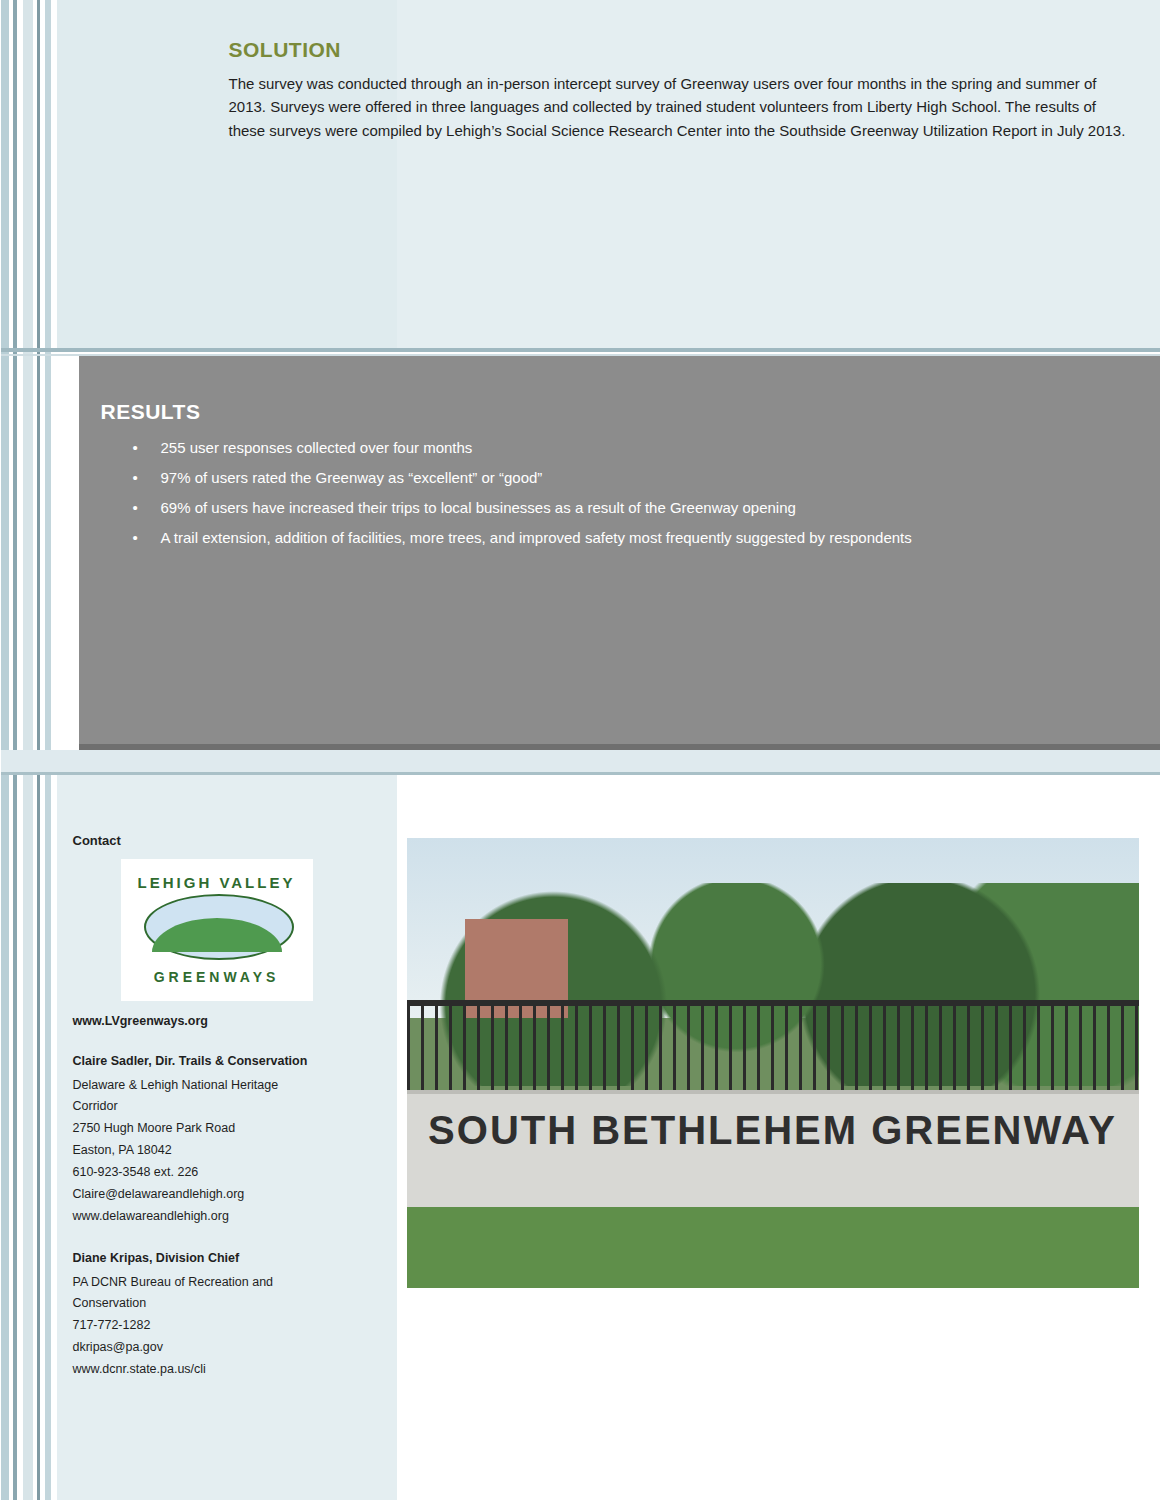SOLUTION
The survey was conducted through an in-person intercept survey of Greenway users over four months in the spring and summer of 2013. Surveys were offered in three languages and collected by trained student volunteers from Liberty High School. The results of these surveys were compiled by Lehigh’s Social Science Research Center into the Southside Greenway Utilization Report in July 2013.
RESULTS
255 user responses collected over four months
97% of users rated the Greenway as “excellent” or “good”
69% of users have increased their trips to local businesses as a result of the Greenway opening
A trail extension, addition of facilities, more trees, and improved safety most frequently suggested by respondents
Contact
LEHIGH VALLEY
GREENWAYS
www.LVgreenways.org
Claire Sadler, Dir. Trails & Conservation
Delaware & Lehigh National Heritage
Corridor
2750 Hugh Moore Park Road
Easton, PA 18042
610-923-3548 ext. 226
Claire@delawareandlehigh.org
www.delawareandlehigh.org
Diane Kripas, Division Chief
PA DCNR Bureau of Recreation and
Conservation
717-772-1282
dkripas@pa.gov
www.dcnr.state.pa.us/cli
SOUTH BETHLEHEM GREENWAY